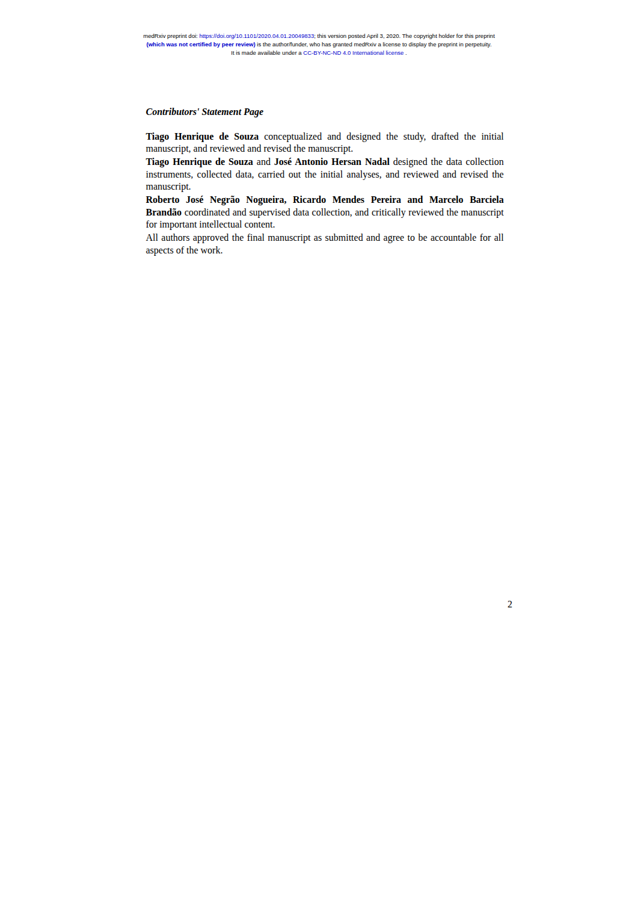medRxiv preprint doi: https://doi.org/10.1101/2020.04.01.20049833; this version posted April 3, 2020. The copyright holder for this preprint
(which was not certified by peer review) is the author/funder, who has granted medRxiv a license to display the preprint in perpetuity.
It is made available under a CC-BY-NC-ND 4.0 International license .
Contributors' Statement Page
Tiago Henrique de Souza conceptualized and designed the study, drafted the initial manuscript, and reviewed and revised the manuscript.
Tiago Henrique de Souza and José Antonio Hersan Nadal designed the data collection instruments, collected data, carried out the initial analyses, and reviewed and revised the manuscript.
Roberto José Negrão Nogueira, Ricardo Mendes Pereira and Marcelo Barciela Brandão coordinated and supervised data collection, and critically reviewed the manuscript for important intellectual content.
All authors approved the final manuscript as submitted and agree to be accountable for all aspects of the work.
2